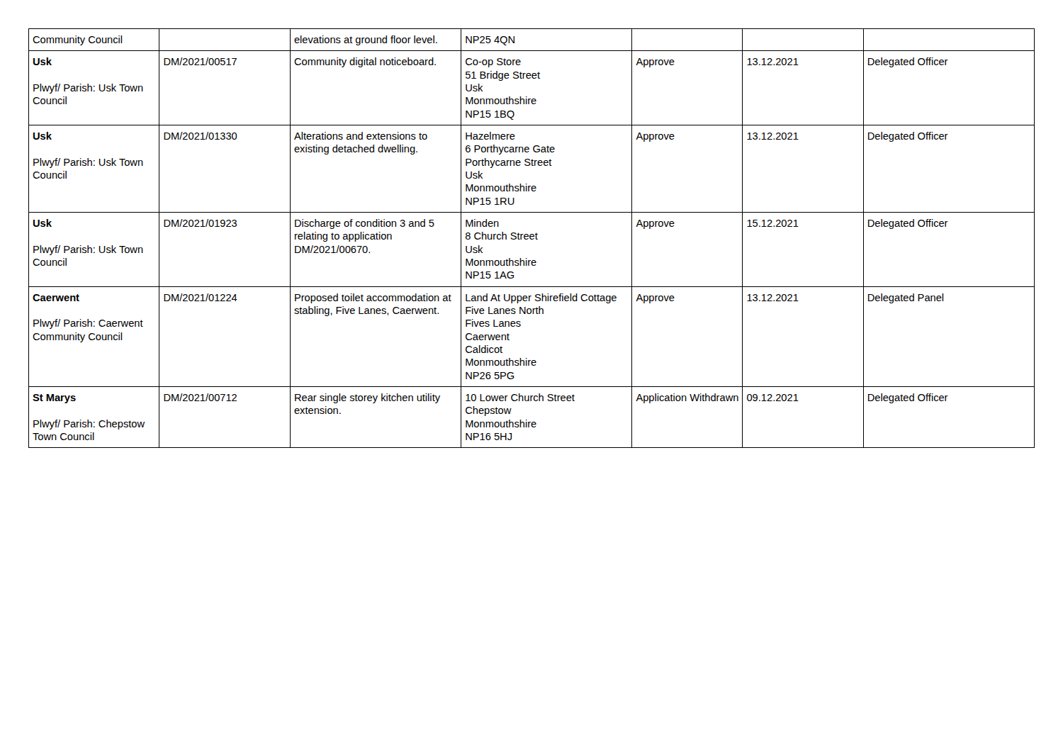| Community Council | | elevations at ground floor level. | NP25 4QN | | | |
| Usk Plwyf/ Parish: Usk Town Council | DM/2021/00517 | Community digital noticeboard. | Co-op Store 51 Bridge Street Usk Monmouthshire NP15 1BQ | Approve | 13.12.2021 | Delegated Officer |
| Usk Plwyf/ Parish: Usk Town Council | DM/2021/01330 | Alterations and extensions to existing detached dwelling. | Hazelmere 6 Porthycarne Gate Porthycarne Street Usk Monmouthshire NP15 1RU | Approve | 13.12.2021 | Delegated Officer |
| Usk Plwyf/ Parish: Usk Town Council | DM/2021/01923 | Discharge of condition 3 and 5 relating to application DM/2021/00670. | Minden 8 Church Street Usk Monmouthshire NP15 1AG | Approve | 15.12.2021 | Delegated Officer |
| Caerwent Plwyf/ Parish: Caerwent Community Council | DM/2021/01224 | Proposed toilet accommodation at stabling, Five Lanes, Caerwent. | Land At Upper Shirefield Cottage Five Lanes North Fives Lanes Caerwent Caldicot Monmouthshire NP26 5PG | Approve | 13.12.2021 | Delegated Panel |
| St Marys Plwyf/ Parish: Chepstow Town Council | DM/2021/00712 | Rear single storey kitchen utility extension. | 10 Lower Church Street Chepstow Monmouthshire NP16 5HJ | Application Withdrawn | 09.12.2021 | Delegated Officer |